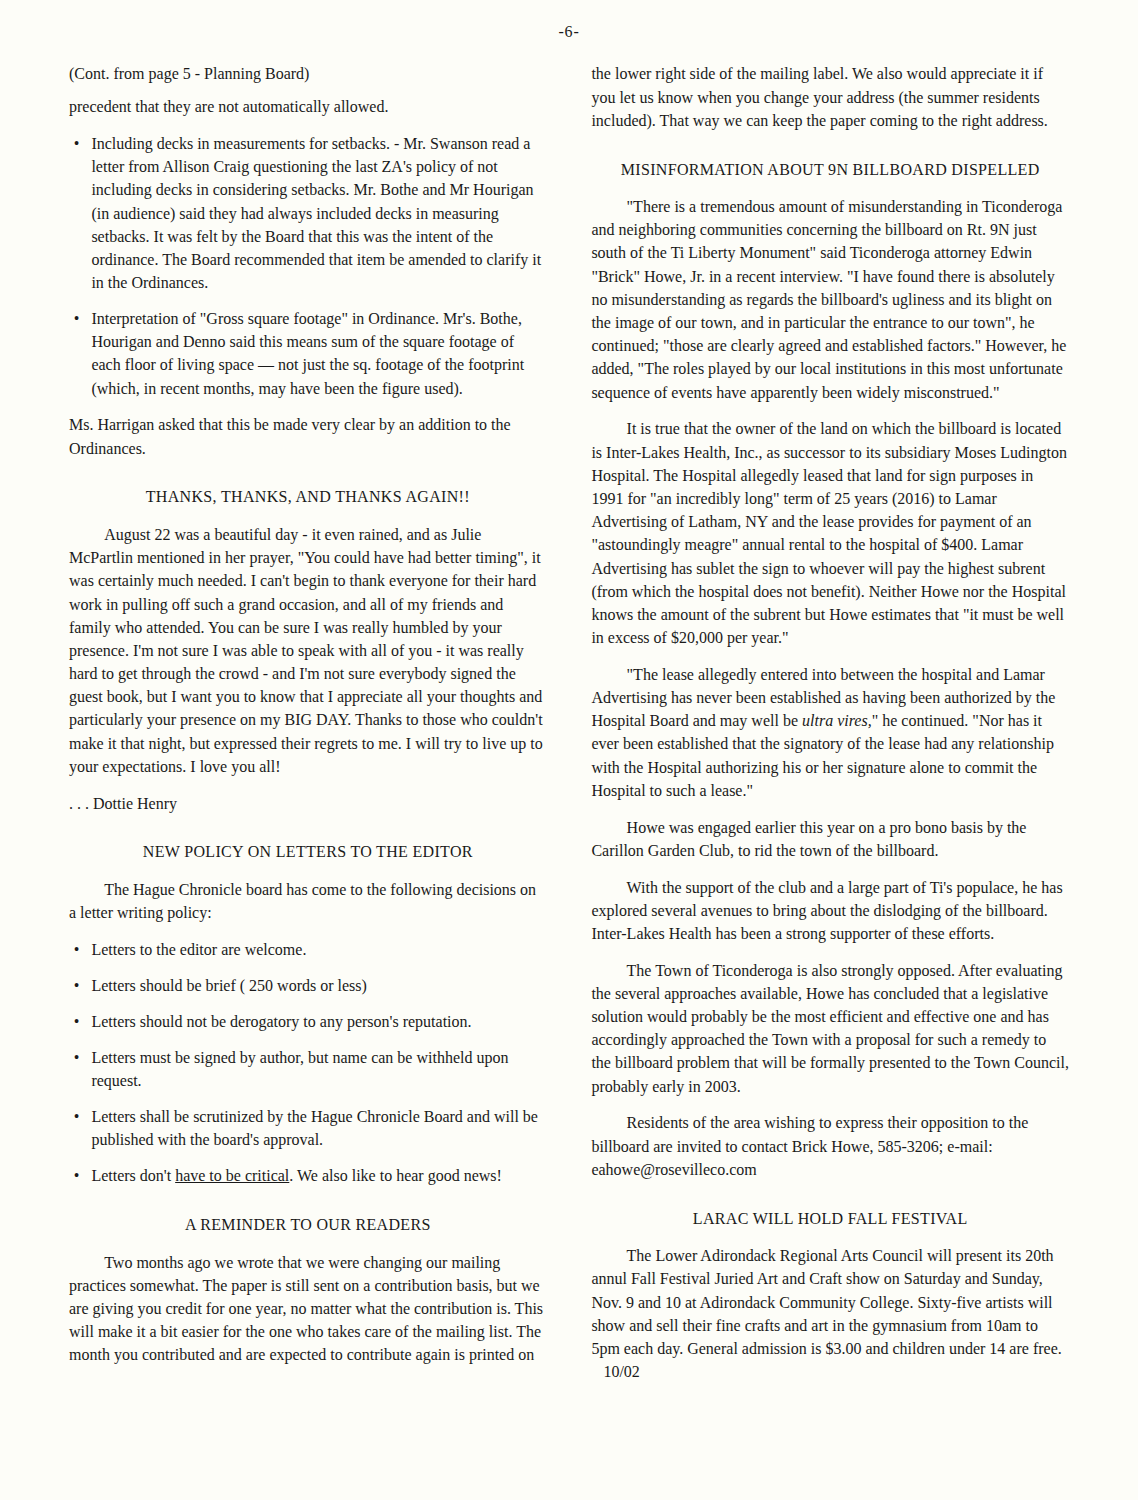-6-
(Cont. from page 5 - Planning Board)
precedent that they are not automatically allowed.
Including decks in measurements for setbacks. - Mr. Swanson read a letter from Allison Craig questioning the last ZA's policy of not including decks in considering setbacks. Mr. Bothe and Mr Hourigan (in audience) said they had always included decks in measuring setbacks. It was felt by the Board that this was the intent of the ordinance. The Board recommended that item be amended to clarify it in the Ordinances.
Interpretation of "Gross square footage" in Ordinance. Mr's. Bothe, Hourigan and Denno said this means sum of the square footage of each floor of living space — not just the sq. footage of the footprint (which, in recent months, may have been the figure used).
Ms. Harrigan asked that this be made very clear by an addition to the Ordinances.
Thanks, Thanks, and Thanks Again!!
August 22 was a beautiful day - it even rained, and as Julie McPartlin mentioned in her prayer, "You could have had better timing", it was certainly much needed. I can't begin to thank everyone for their hard work in pulling off such a grand occasion, and all of my friends and family who attended. You can be sure I was really humbled by your presence. I'm not sure I was able to speak with all of you - it was really hard to get through the crowd - and I'm not sure everybody signed the guest book, but I want you to know that I appreciate all your thoughts and particularly your presence on my BIG DAY. Thanks to those who couldn't make it that night, but expressed their regrets to me. I will try to live up to your expectations. I love you all!
. . . Dottie Henry
New Policy on Letters to the Editor
The Hague Chronicle board has come to the following decisions on a letter writing policy:
Letters to the editor are welcome.
Letters should be brief ( 250 words or less)
Letters should not be derogatory to any person's reputation.
Letters must be signed by author, but name can be withheld upon request.
Letters shall be scrutinized by the Hague Chronicle Board and will be published with the board's approval.
Letters don't have to be critical. We also like to hear good news!
A Reminder to Our Readers
Two months ago we wrote that we were changing our mailing practices somewhat. The paper is still sent on a contribution basis, but we are giving you credit for one year, no matter what the contribution is. This will make it a bit easier for the one who takes care of the mailing list. The month you contributed and are expected to contribute again is printed on the lower right side of the mailing label. We also would appreciate it if you let us know when you change your address (the summer residents included). That way we can keep the paper coming to the right address.
Misinformation About 9N Billboard Dispelled
"There is a tremendous amount of misunderstanding in Ticonderoga and neighboring communities concerning the billboard on Rt. 9N just south of the Ti Liberty Monument" said Ticonderoga attorney Edwin "Brick" Howe, Jr. in a recent interview. "I have found there is absolutely no misunderstanding as regards the billboard's ugliness and its blight on the image of our town, and in particular the entrance to our town", he continued; "those are clearly agreed and established factors." However, he added, "The roles played by our local institutions in this most unfortunate sequence of events have apparently been widely misconstrued."
It is true that the owner of the land on which the billboard is located is Inter-Lakes Health, Inc., as successor to its subsidiary Moses Ludington Hospital. The Hospital allegedly leased that land for sign purposes in 1991 for "an incredibly long" term of 25 years (2016) to Lamar Advertising of Latham, NY and the lease provides for payment of an "astoundingly meagre" annual rental to the hospital of $400. Lamar Advertising has sublet the sign to whoever will pay the highest subrent (from which the hospital does not benefit). Neither Howe nor the Hospital knows the amount of the subrent but Howe estimates that "it must be well in excess of $20,000 per year."
"The lease allegedly entered into between the hospital and Lamar Advertising has never been established as having been authorized by the Hospital Board and may well be ultra vires," he continued. "Nor has it ever been established that the signatory of the lease had any relationship with the Hospital authorizing his or her signature alone to commit the Hospital to such a lease."
Howe was engaged earlier this year on a pro bono basis by the Carillon Garden Club, to rid the town of the billboard.
With the support of the club and a large part of Ti's populace, he has explored several avenues to bring about the dislodging of the billboard. Inter-Lakes Health has been a strong supporter of these efforts.
The Town of Ticonderoga is also strongly opposed. After evaluating the several approaches available, Howe has concluded that a legislative solution would probably be the most efficient and effective one and has accordingly approached the Town with a proposal for such a remedy to the billboard problem that will be formally presented to the Town Council, probably early in 2003.
Residents of the area wishing to express their opposition to the billboard are invited to contact Brick Howe, 585-3206; e-mail: eahowe@rosevilleco.com
LARAC Will Hold Fall Festival
The Lower Adirondack Regional Arts Council will present its 20th annul Fall Festival Juried Art and Craft show on Saturday and Sunday, Nov. 9 and 10 at Adirondack Community College. Sixty-five artists will show and sell their fine crafts and art in the gymnasium from 10am to 5pm each day. General admission is $3.00 and children under 14 are free. 10/02